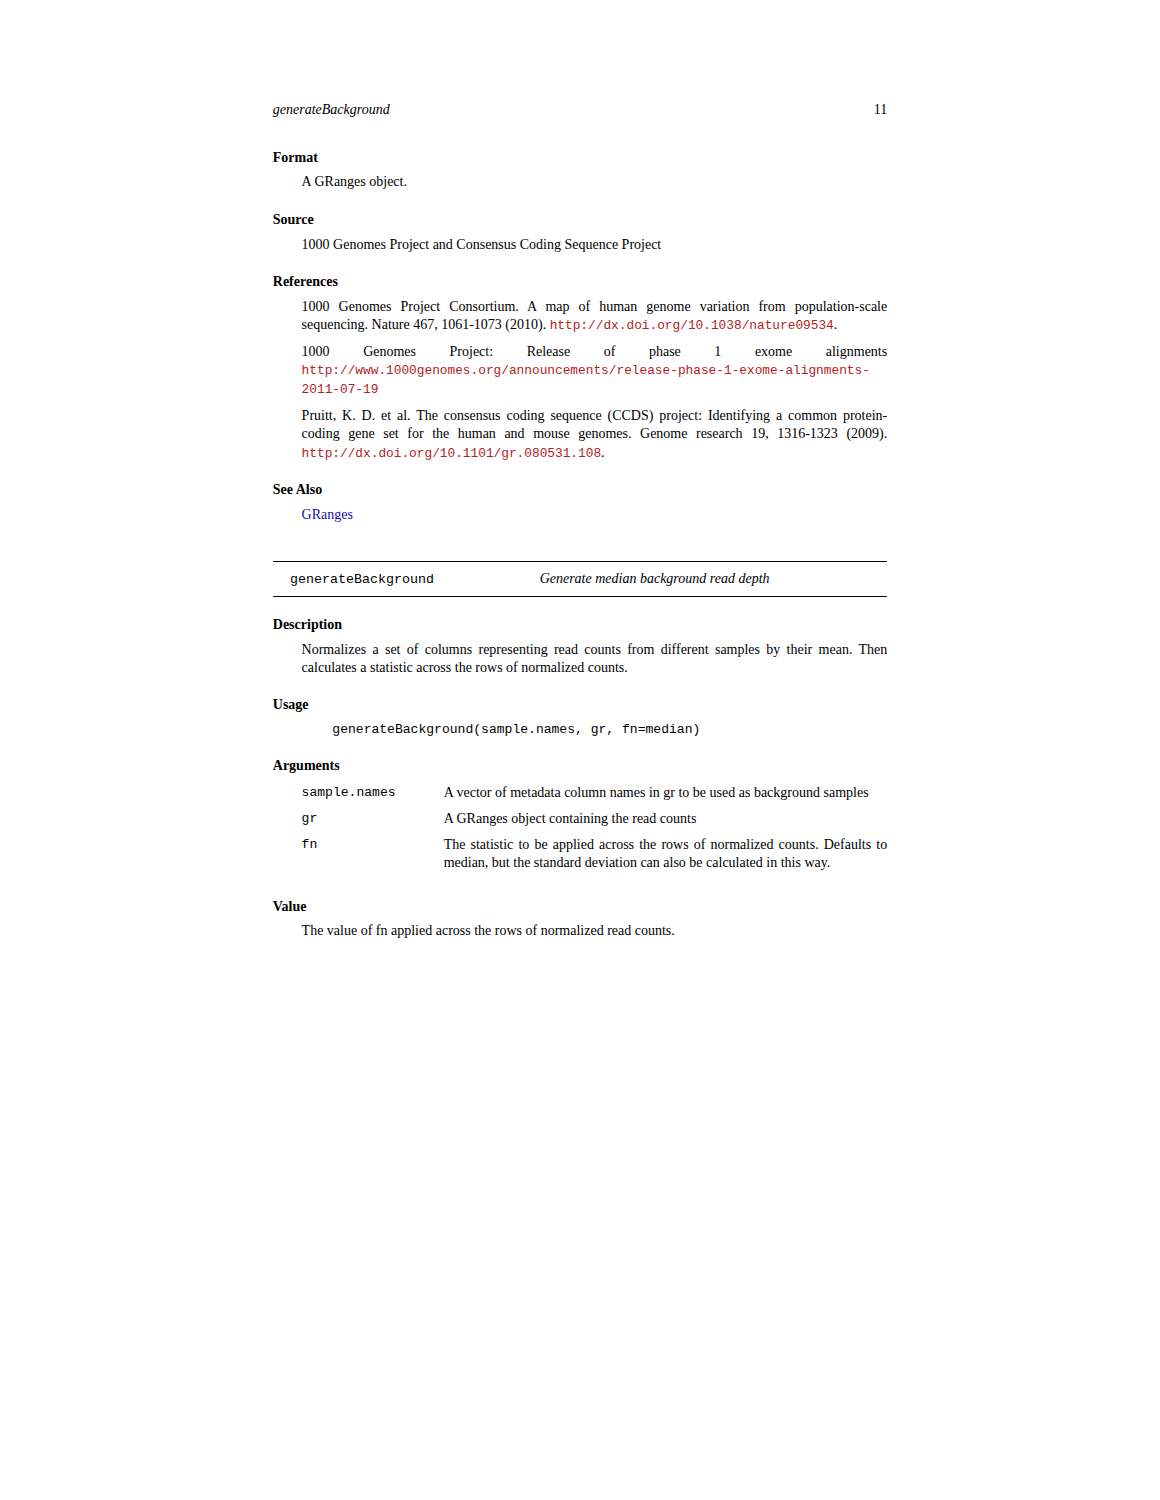generateBackground 11
Format
A GRanges object.
Source
1000 Genomes Project and Consensus Coding Sequence Project
References
1000 Genomes Project Consortium. A map of human genome variation from population-scale sequencing. Nature 467, 1061-1073 (2010). http://dx.doi.org/10.1038/nature09534.
1000 Genomes Project: Release of phase 1 exome alignments http://www.1000genomes.org/announcements/release-phase-1-exome-alignments-2011-07-19
Pruitt, K. D. et al. The consensus coding sequence (CCDS) project: Identifying a common protein-coding gene set for the human and mouse genomes. Genome research 19, 1316-1323 (2009). http://dx.doi.org/10.1101/gr.080531.108.
See Also
GRanges
generateBackground Generate median background read depth
Description
Normalizes a set of columns representing read counts from different samples by their mean. Then calculates a statistic across the rows of normalized counts.
Usage
generateBackground(sample.names, gr, fn=median)
Arguments
| sample.names | A vector of metadata column names in gr to be used as background samples |
| gr | A GRanges object containing the read counts |
| fn | The statistic to be applied across the rows of normalized counts. Defaults to median, but the standard deviation can also be calculated in this way. |
Value
The value of fn applied across the rows of normalized read counts.